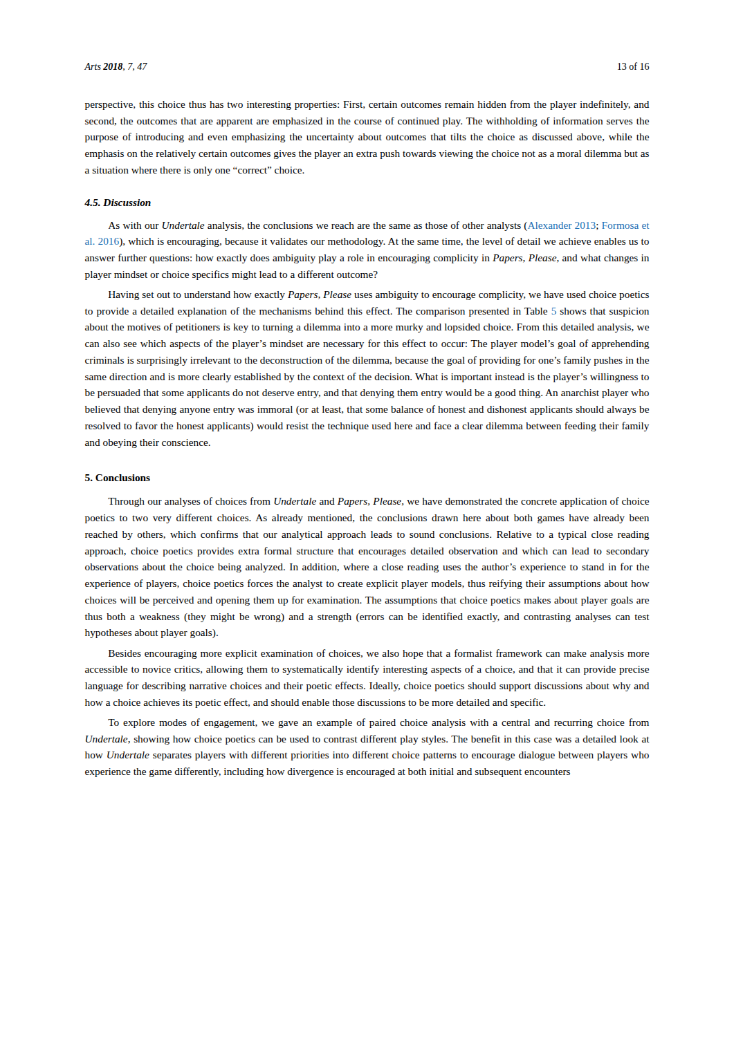Arts 2018, 7, 47 13 of 16
perspective, this choice thus has two interesting properties: First, certain outcomes remain hidden from the player indefinitely, and second, the outcomes that are apparent are emphasized in the course of continued play. The withholding of information serves the purpose of introducing and even emphasizing the uncertainty about outcomes that tilts the choice as discussed above, while the emphasis on the relatively certain outcomes gives the player an extra push towards viewing the choice not as a moral dilemma but as a situation where there is only one “correct” choice.
4.5. Discussion
As with our Undertale analysis, the conclusions we reach are the same as those of other analysts (Alexander 2013; Formosa et al. 2016), which is encouraging, because it validates our methodology. At the same time, the level of detail we achieve enables us to answer further questions: how exactly does ambiguity play a role in encouraging complicity in Papers, Please, and what changes in player mindset or choice specifics might lead to a different outcome?
Having set out to understand how exactly Papers, Please uses ambiguity to encourage complicity, we have used choice poetics to provide a detailed explanation of the mechanisms behind this effect. The comparison presented in Table 5 shows that suspicion about the motives of petitioners is key to turning a dilemma into a more murky and lopsided choice. From this detailed analysis, we can also see which aspects of the player’s mindset are necessary for this effect to occur: The player model’s goal of apprehending criminals is surprisingly irrelevant to the deconstruction of the dilemma, because the goal of providing for one’s family pushes in the same direction and is more clearly established by the context of the decision. What is important instead is the player’s willingness to be persuaded that some applicants do not deserve entry, and that denying them entry would be a good thing. An anarchist player who believed that denying anyone entry was immoral (or at least, that some balance of honest and dishonest applicants should always be resolved to favor the honest applicants) would resist the technique used here and face a clear dilemma between feeding their family and obeying their conscience.
5. Conclusions
Through our analyses of choices from Undertale and Papers, Please, we have demonstrated the concrete application of choice poetics to two very different choices. As already mentioned, the conclusions drawn here about both games have already been reached by others, which confirms that our analytical approach leads to sound conclusions. Relative to a typical close reading approach, choice poetics provides extra formal structure that encourages detailed observation and which can lead to secondary observations about the choice being analyzed. In addition, where a close reading uses the author’s experience to stand in for the experience of players, choice poetics forces the analyst to create explicit player models, thus reifying their assumptions about how choices will be perceived and opening them up for examination. The assumptions that choice poetics makes about player goals are thus both a weakness (they might be wrong) and a strength (errors can be identified exactly, and contrasting analyses can test hypotheses about player goals).
Besides encouraging more explicit examination of choices, we also hope that a formalist framework can make analysis more accessible to novice critics, allowing them to systematically identify interesting aspects of a choice, and that it can provide precise language for describing narrative choices and their poetic effects. Ideally, choice poetics should support discussions about why and how a choice achieves its poetic effect, and should enable those discussions to be more detailed and specific.
To explore modes of engagement, we gave an example of paired choice analysis with a central and recurring choice from Undertale, showing how choice poetics can be used to contrast different play styles. The benefit in this case was a detailed look at how Undertale separates players with different priorities into different choice patterns to encourage dialogue between players who experience the game differently, including how divergence is encouraged at both initial and subsequent encounters